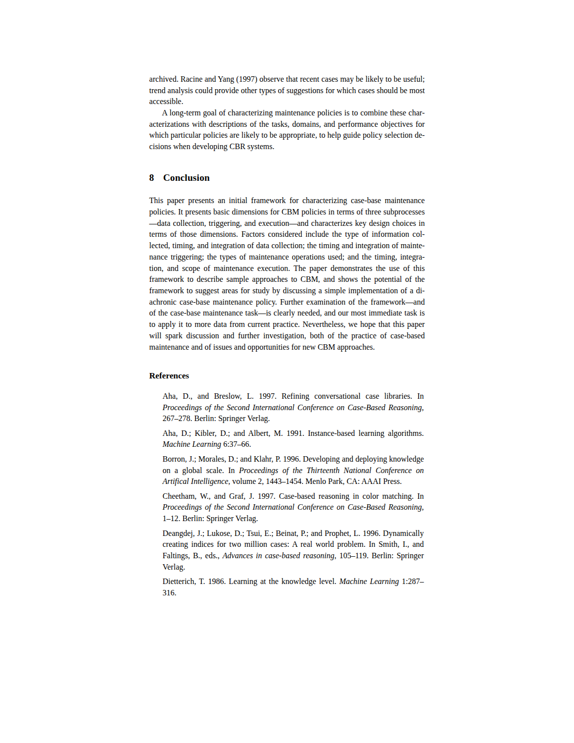archived. Racine and Yang (1997) observe that recent cases may be likely to be useful; trend analysis could provide other types of suggestions for which cases should be most accessible.
A long-term goal of characterizing maintenance policies is to combine these characterizations with descriptions of the tasks, domains, and performance objectives for which particular policies are likely to be appropriate, to help guide policy selection decisions when developing CBR systems.
8 Conclusion
This paper presents an initial framework for characterizing case-base maintenance policies. It presents basic dimensions for CBM policies in terms of three subprocesses—data collection, triggering, and execution—and characterizes key design choices in terms of those dimensions. Factors considered include the type of information collected, timing, and integration of data collection; the timing and integration of maintenance triggering; the types of maintenance operations used; and the timing, integration, and scope of maintenance execution. The paper demonstrates the use of this framework to describe sample approaches to CBM, and shows the potential of the framework to suggest areas for study by discussing a simple implementation of a diachronic case-base maintenance policy. Further examination of the framework—and of the case-base maintenance task—is clearly needed, and our most immediate task is to apply it to more data from current practice. Nevertheless, we hope that this paper will spark discussion and further investigation, both of the practice of case-based maintenance and of issues and opportunities for new CBM approaches.
References
Aha, D., and Breslow, L. 1997. Refining conversational case libraries. In Proceedings of the Second International Conference on Case-Based Reasoning, 267–278. Berlin: Springer Verlag.
Aha, D.; Kibler, D.; and Albert, M. 1991. Instance-based learning algorithms. Machine Learning 6:37–66.
Borron, J.; Morales, D.; and Klahr, P. 1996. Developing and deploying knowledge on a global scale. In Proceedings of the Thirteenth National Conference on Artifical Intelligence, volume 2, 1443–1454. Menlo Park, CA: AAAI Press.
Cheetham, W., and Graf, J. 1997. Case-based reasoning in color matching. In Proceedings of the Second International Conference on Case-Based Reasoning, 1–12. Berlin: Springer Verlag.
Deangdej, J.; Lukose, D.; Tsui, E.; Beinat, P.; and Prophet, L. 1996. Dynamically creating indices for two million cases: A real world problem. In Smith, I., and Faltings, B., eds., Advances in case-based reasoning, 105–119. Berlin: Springer Verlag.
Dietterich, T. 1986. Learning at the knowledge level. Machine Learning 1:287–316.